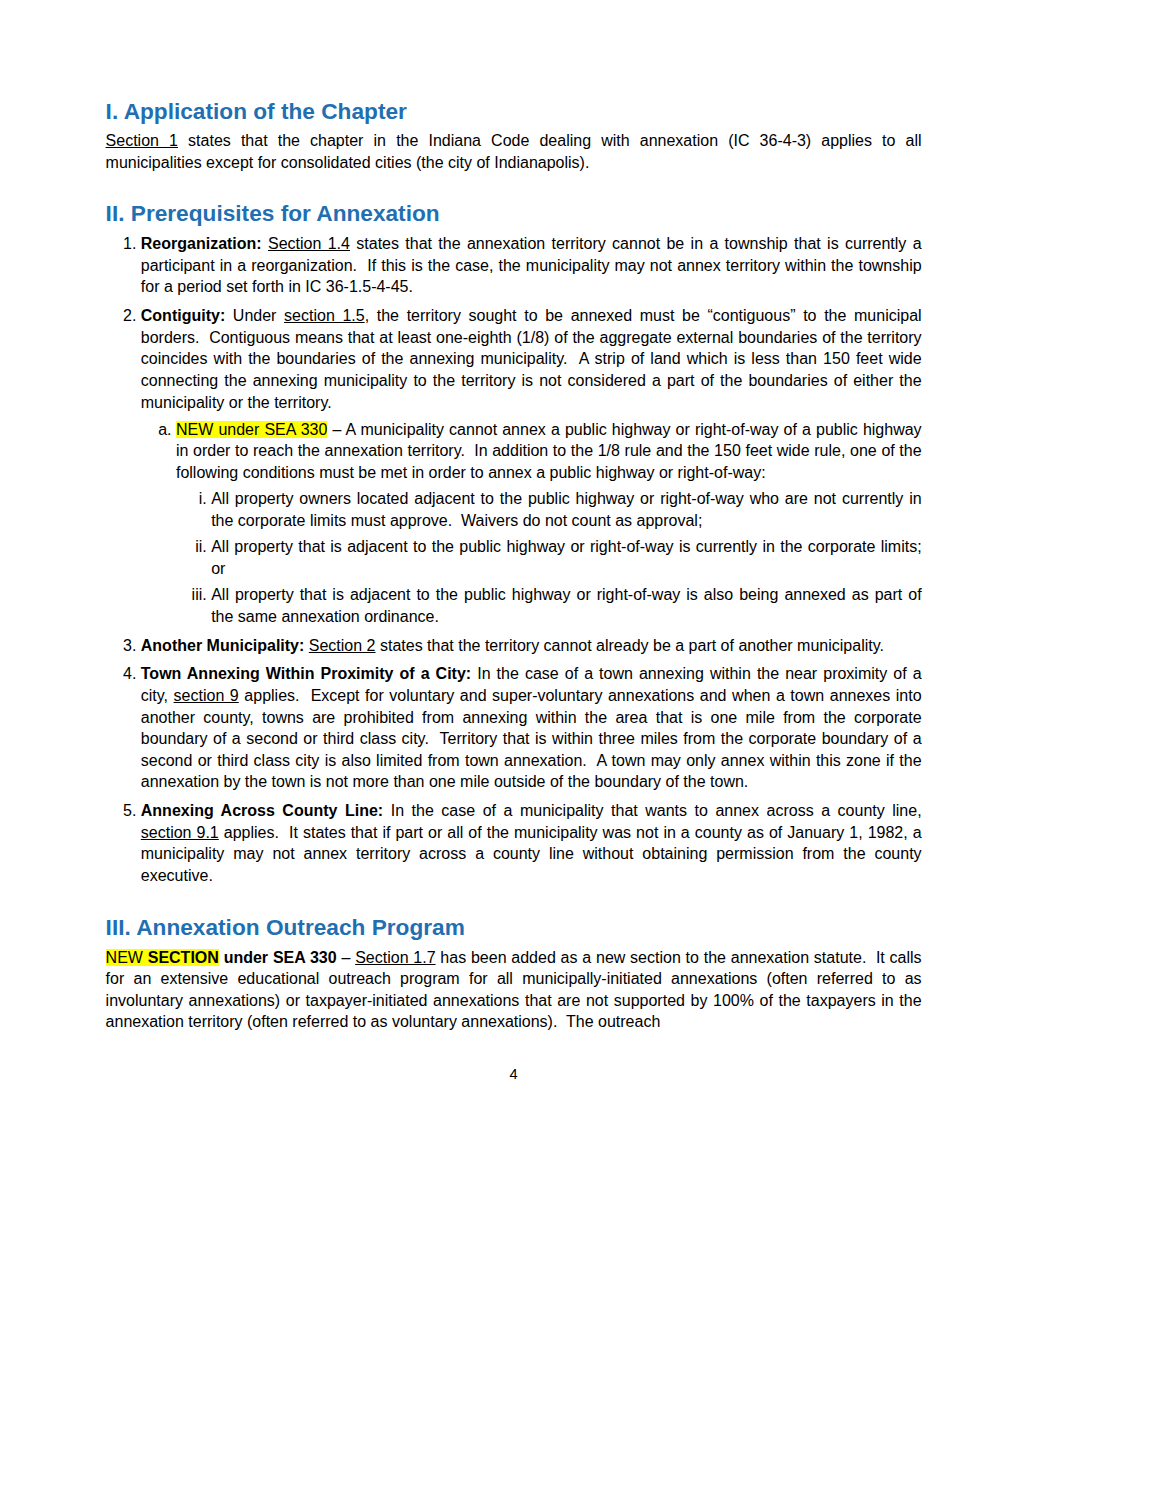I. Application of the Chapter
Section 1 states that the chapter in the Indiana Code dealing with annexation (IC 36-4-3) applies to all municipalities except for consolidated cities (the city of Indianapolis).
II. Prerequisites for Annexation
Reorganization: Section 1.4 states that the annexation territory cannot be in a township that is currently a participant in a reorganization. If this is the case, the municipality may not annex territory within the township for a period set forth in IC 36-1.5-4-45.
Contiguity: Under section 1.5, the territory sought to be annexed must be “contiguous” to the municipal borders. Contiguous means that at least one-eighth (1/8) of the aggregate external boundaries of the territory coincides with the boundaries of the annexing municipality. A strip of land which is less than 150 feet wide connecting the annexing municipality to the territory is not considered a part of the boundaries of either the municipality or the territory.
NEW under SEA 330 – A municipality cannot annex a public highway or right-of-way of a public highway in order to reach the annexation territory. In addition to the 1/8 rule and the 150 feet wide rule, one of the following conditions must be met in order to annex a public highway or right-of-way:
All property owners located adjacent to the public highway or right-of-way who are not currently in the corporate limits must approve. Waivers do not count as approval;
All property that is adjacent to the public highway or right-of-way is currently in the corporate limits; or
All property that is adjacent to the public highway or right-of-way is also being annexed as part of the same annexation ordinance.
Another Municipality: Section 2 states that the territory cannot already be a part of another municipality.
Town Annexing Within Proximity of a City: In the case of a town annexing within the near proximity of a city, section 9 applies. Except for voluntary and super-voluntary annexations and when a town annexes into another county, towns are prohibited from annexing within the area that is one mile from the corporate boundary of a second or third class city. Territory that is within three miles from the corporate boundary of a second or third class city is also limited from town annexation. A town may only annex within this zone if the annexation by the town is not more than one mile outside of the boundary of the town.
Annexing Across County Line: In the case of a municipality that wants to annex across a county line, section 9.1 applies. It states that if part or all of the municipality was not in a county as of January 1, 1982, a municipality may not annex territory across a county line without obtaining permission from the county executive.
III. Annexation Outreach Program
NEW SECTION under SEA 330 – Section 1.7 has been added as a new section to the annexation statute. It calls for an extensive educational outreach program for all municipally-initiated annexations (often referred to as involuntary annexations) or taxpayer-initiated annexations that are not supported by 100% of the taxpayers in the annexation territory (often referred to as voluntary annexations). The outreach
4